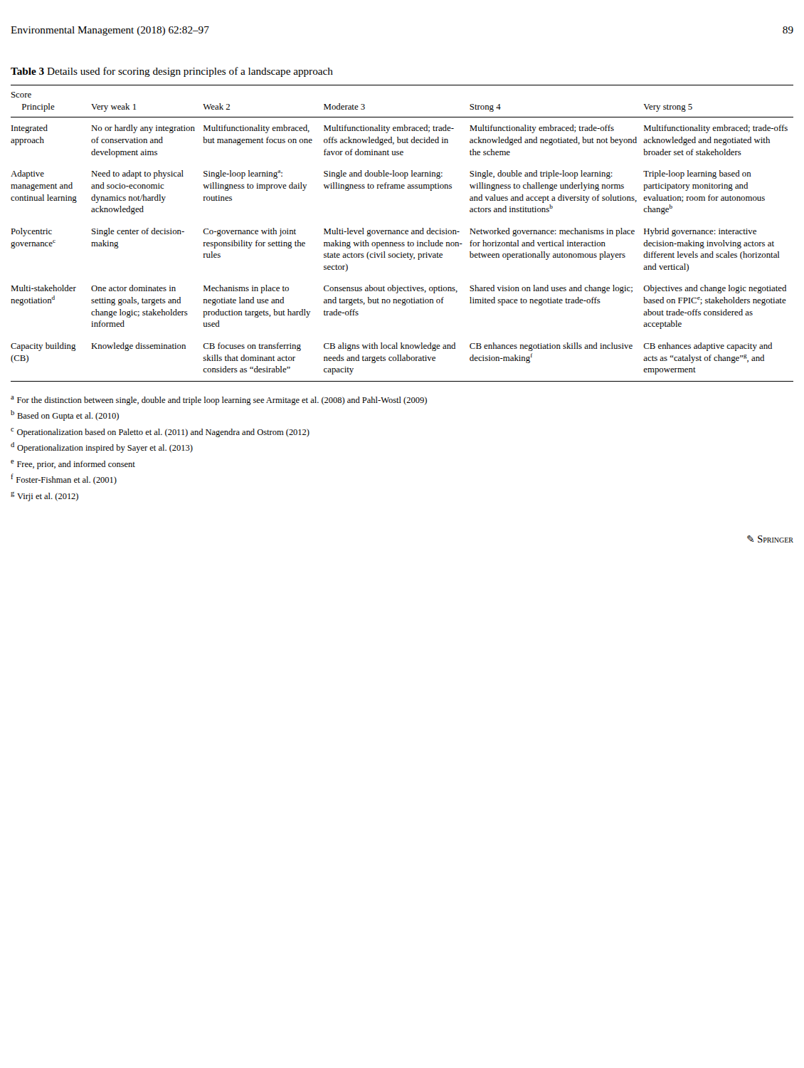Environmental Management (2018) 62:82–97 89
Table 3 Details used for scoring design principles of a landscape approach
| Score Principle | Very weak 1 | Weak 2 | Moderate 3 | Strong 4 | Very strong 5 |
| --- | --- | --- | --- | --- | --- |
| Integrated approach | No or hardly any integration of conservation and development aims | Multifunctionality embraced, but management focus on one | Multifunctionality embraced; trade-offs acknowledged, but decided in favor of dominant use | Multifunctionality embraced; trade-offs acknowledged and negotiated, but not beyond the scheme | Multifunctionality embraced; trade-offs acknowledged and negotiated with broader set of stakeholders |
| Adaptive management and continual learning | Need to adapt to physical and socio-economic dynamics not/hardly acknowledged | Single-loop learning a : willingness to improve daily routines | Single and double-loop learning: willingness to reframe assumptions | Single, double and triple-loop learning: willingness to challenge underlying norms and values and accept a diversity of solutions, actors and institutions b | Triple-loop learning based on participatory monitoring and evaluation; room for autonomous change b |
| Polycentric governance c | Single center of decision-making | Co-governance with joint responsibility for setting the rules | Multi-level governance and decision-making with openness to include non-state actors (civil society, private sector) | Networked governance: mechanisms in place for horizontal and vertical interaction between operationally autonomous players | Hybrid governance: interactive decision-making involving actors at different levels and scales (horizontal and vertical) |
| Multi-stakeholder negotiation d | One actor dominates in setting goals, targets and change logic; stakeholders informed | Mechanisms in place to negotiate land use and production targets, but hardly used | Consensus about objectives, options, and targets, but no negotiation of trade-offs | Shared vision on land uses and change logic; limited space to negotiate trade-offs | Objectives and change logic negotiated based on FPIC e ; stakeholders negotiate about trade-offs considered as acceptable |
| Capacity building (CB) | Knowledge dissemination | CB focuses on transferring skills that dominant actor considers as “desirable” | CB aligns with local knowledge and needs and targets collaborative capacity | CB enhances negotiation skills and inclusive decision-making f | CB enhances adaptive capacity and acts as “catalyst of change” g , and empowerment |
a For the distinction between single, double and triple loop learning see Armitage et al. (2008) and Pahl-Wostl (2009)
b Based on Gupta et al. (2010)
c Operationalization based on Paletto et al. (2011) and Nagendra and Ostrom (2012)
d Operationalization inspired by Sayer et al. (2013)
e Free, prior, and informed consent
f Foster-Fishman et al. (2001)
g Virji et al. (2012)
✎ Springer